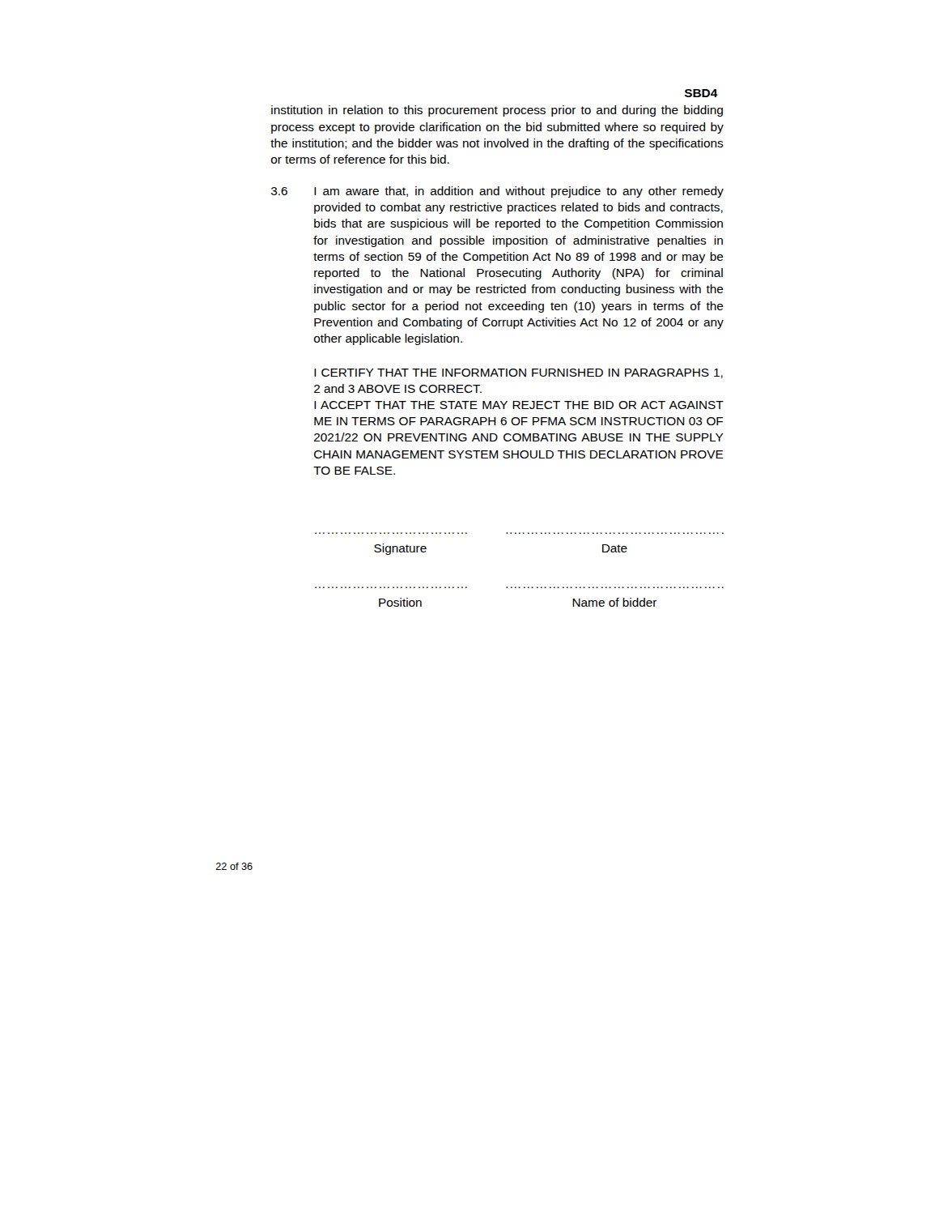SBD4
institution in relation to this procurement process prior to and during the bidding process except to provide clarification on the bid submitted where so required by the institution; and the bidder was not involved in the drafting of the specifications or terms of reference for this bid.
3.6
I am aware that, in addition and without prejudice to any other remedy provided to combat any restrictive practices related to bids and contracts, bids that are suspicious will be reported to the Competition Commission for investigation and possible imposition of administrative penalties in terms of section 59 of the Competition Act No 89 of 1998 and or may be reported to the National Prosecuting Authority (NPA) for criminal investigation and or may be restricted from conducting business with the public sector for a period not exceeding ten (10) years in terms of the Prevention and Combating of Corrupt Activities Act No 12 of 2004 or any other applicable legislation.
I CERTIFY THAT THE INFORMATION FURNISHED IN PARAGRAPHS 1, 2 and 3 ABOVE IS CORRECT.
I ACCEPT THAT THE STATE MAY REJECT THE BID OR ACT AGAINST ME IN TERMS OF PARAGRAPH 6 OF PFMA SCM INSTRUCTION 03 OF 2021/22 ON PREVENTING AND COMBATING ABUSE IN THE SUPPLY CHAIN MANAGEMENT SYSTEM SHOULD THIS DECLARATION PROVE TO BE FALSE.
………………………………
..……………………………………………
Signature
Date
………………………………
.……………………………………………….
Position
Name of bidder
22 of 36